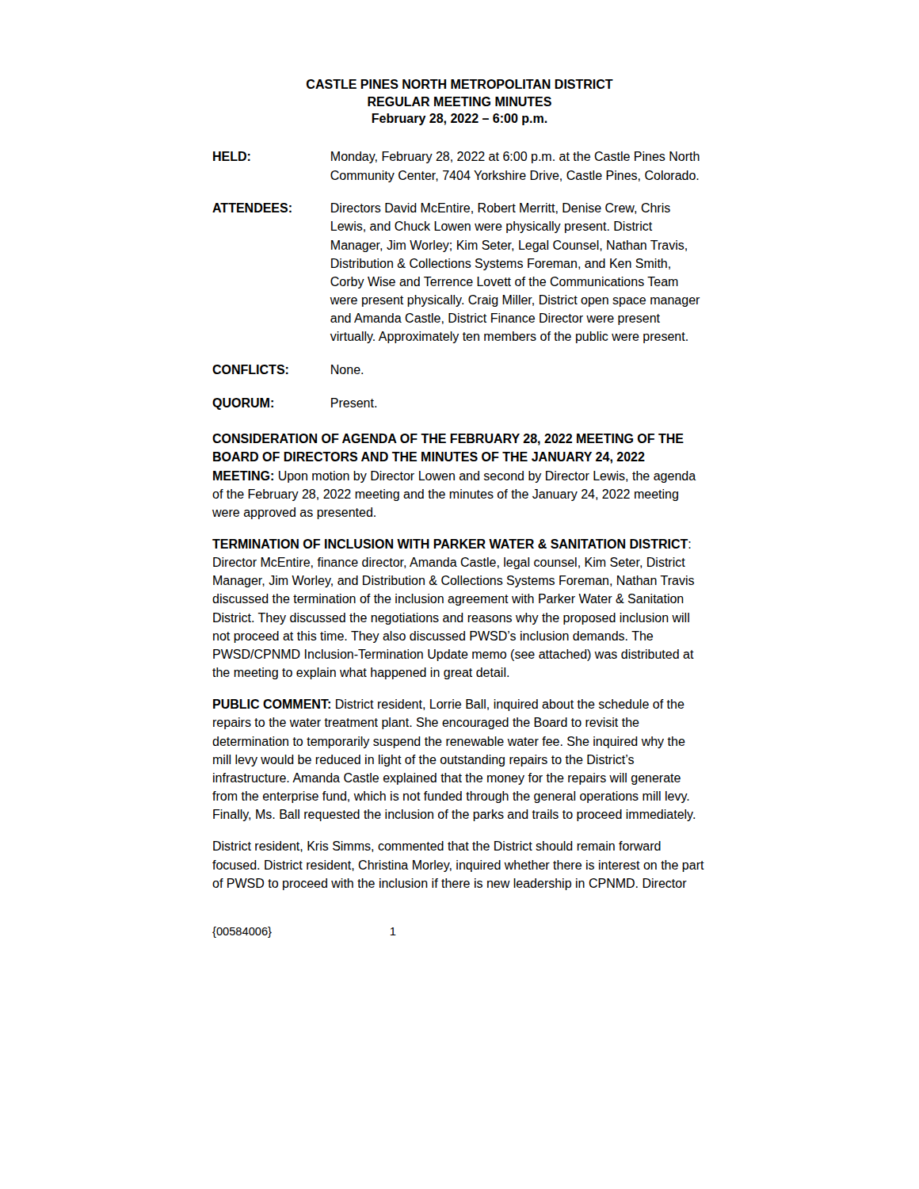CASTLE PINES NORTH METROPOLITAN DISTRICT
REGULAR MEETING MINUTES
February 28, 2022 – 6:00 p.m.
| HELD: | Monday, February 28, 2022 at 6:00 p.m. at the Castle Pines North Community Center, 7404 Yorkshire Drive, Castle Pines, Colorado. |
| ATTENDEES: | Directors David McEntire, Robert Merritt, Denise Crew, Chris Lewis, and Chuck Lowen were physically present. District Manager, Jim Worley; Kim Seter, Legal Counsel, Nathan Travis, Distribution & Collections Systems Foreman, and Ken Smith, Corby Wise and Terrence Lovett of the Communications Team were present physically. Craig Miller, District open space manager and Amanda Castle, District Finance Director were present virtually. Approximately ten members of the public were present. |
| CONFLICTS: | None. |
| QUORUM: | Present. |
CONSIDERATION OF AGENDA OF THE FEBRUARY 28, 2022 MEETING OF THE BOARD OF DIRECTORS AND THE MINUTES OF THE JANUARY 24, 2022 MEETING: Upon motion by Director Lowen and second by Director Lewis, the agenda of the February 28, 2022 meeting and the minutes of the January 24, 2022 meeting were approved as presented.
TERMINATION OF INCLUSION WITH PARKER WATER & SANITATION DISTRICT: Director McEntire, finance director, Amanda Castle, legal counsel, Kim Seter, District Manager, Jim Worley, and Distribution & Collections Systems Foreman, Nathan Travis discussed the termination of the inclusion agreement with Parker Water & Sanitation District. They discussed the negotiations and reasons why the proposed inclusion will not proceed at this time. They also discussed PWSD’s inclusion demands. The PWSD/CPNMD Inclusion-Termination Update memo (see attached) was distributed at the meeting to explain what happened in great detail.
PUBLIC COMMENT: District resident, Lorrie Ball, inquired about the schedule of the repairs to the water treatment plant. She encouraged the Board to revisit the determination to temporarily suspend the renewable water fee. She inquired why the mill levy would be reduced in light of the outstanding repairs to the District’s infrastructure. Amanda Castle explained that the money for the repairs will generate from the enterprise fund, which is not funded through the general operations mill levy. Finally, Ms. Ball requested the inclusion of the parks and trails to proceed immediately.
District resident, Kris Simms, commented that the District should remain forward focused. District resident, Christina Morley, inquired whether there is interest on the part of PWSD to proceed with the inclusion if there is new leadership in CPNMD. Director
{00584006}1